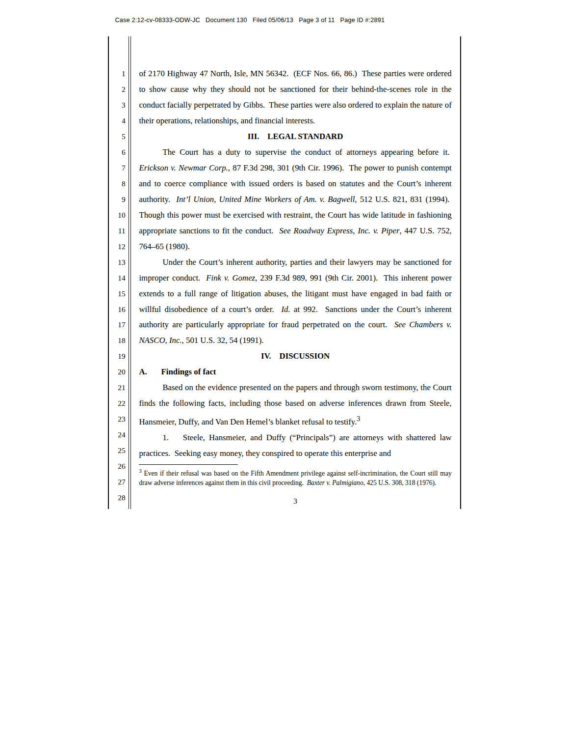Case 2:12-cv-08333-ODW-JC Document 130 Filed 05/06/13 Page 3 of 11 Page ID #:2891
1
2
3
4
5
6
7
8
9
10
11
12
13
14
15
16
17
18
19
20
21
22
23
24
25
26
27
28
of 2170 Highway 47 North, Isle, MN 56342. (ECF Nos. 66, 86.) These parties were ordered to show cause why they should not be sanctioned for their behind-the-scenes role in the conduct facially perpetrated by Gibbs. These parties were also ordered to explain the nature of their operations, relationships, and financial interests.
III. LEGAL STANDARD
The Court has a duty to supervise the conduct of attorneys appearing before it. Erickson v. Newmar Corp., 87 F.3d 298, 301 (9th Cir. 1996). The power to punish contempt and to coerce compliance with issued orders is based on statutes and the Court’s inherent authority. Int’l Union, United Mine Workers of Am. v. Bagwell, 512 U.S. 821, 831 (1994). Though this power must be exercised with restraint, the Court has wide latitude in fashioning appropriate sanctions to fit the conduct. See Roadway Express, Inc. v. Piper, 447 U.S. 752, 764–65 (1980).
Under the Court’s inherent authority, parties and their lawyers may be sanctioned for improper conduct. Fink v. Gomez, 239 F.3d 989, 991 (9th Cir. 2001). This inherent power extends to a full range of litigation abuses, the litigant must have engaged in bad faith or willful disobedience of a court’s order. Id. at 992. Sanctions under the Court’s inherent authority are particularly appropriate for fraud perpetrated on the court. See Chambers v. NASCO, Inc., 501 U.S. 32, 54 (1991).
IV. DISCUSSION
A. Findings of fact
Based on the evidence presented on the papers and through sworn testimony, the Court finds the following facts, including those based on adverse inferences drawn from Steele, Hansmeier, Duffy, and Van Den Hemel’s blanket refusal to testify.3
1. Steele, Hansmeier, and Duffy (“Principals”) are attorneys with shattered law practices. Seeking easy money, they conspired to operate this enterprise and
3 Even if their refusal was based on the Fifth Amendment privilege against self-incrimination, the Court still may draw adverse inferences against them in this civil proceeding. Baxter v. Palmigiano, 425 U.S. 308, 318 (1976).
3